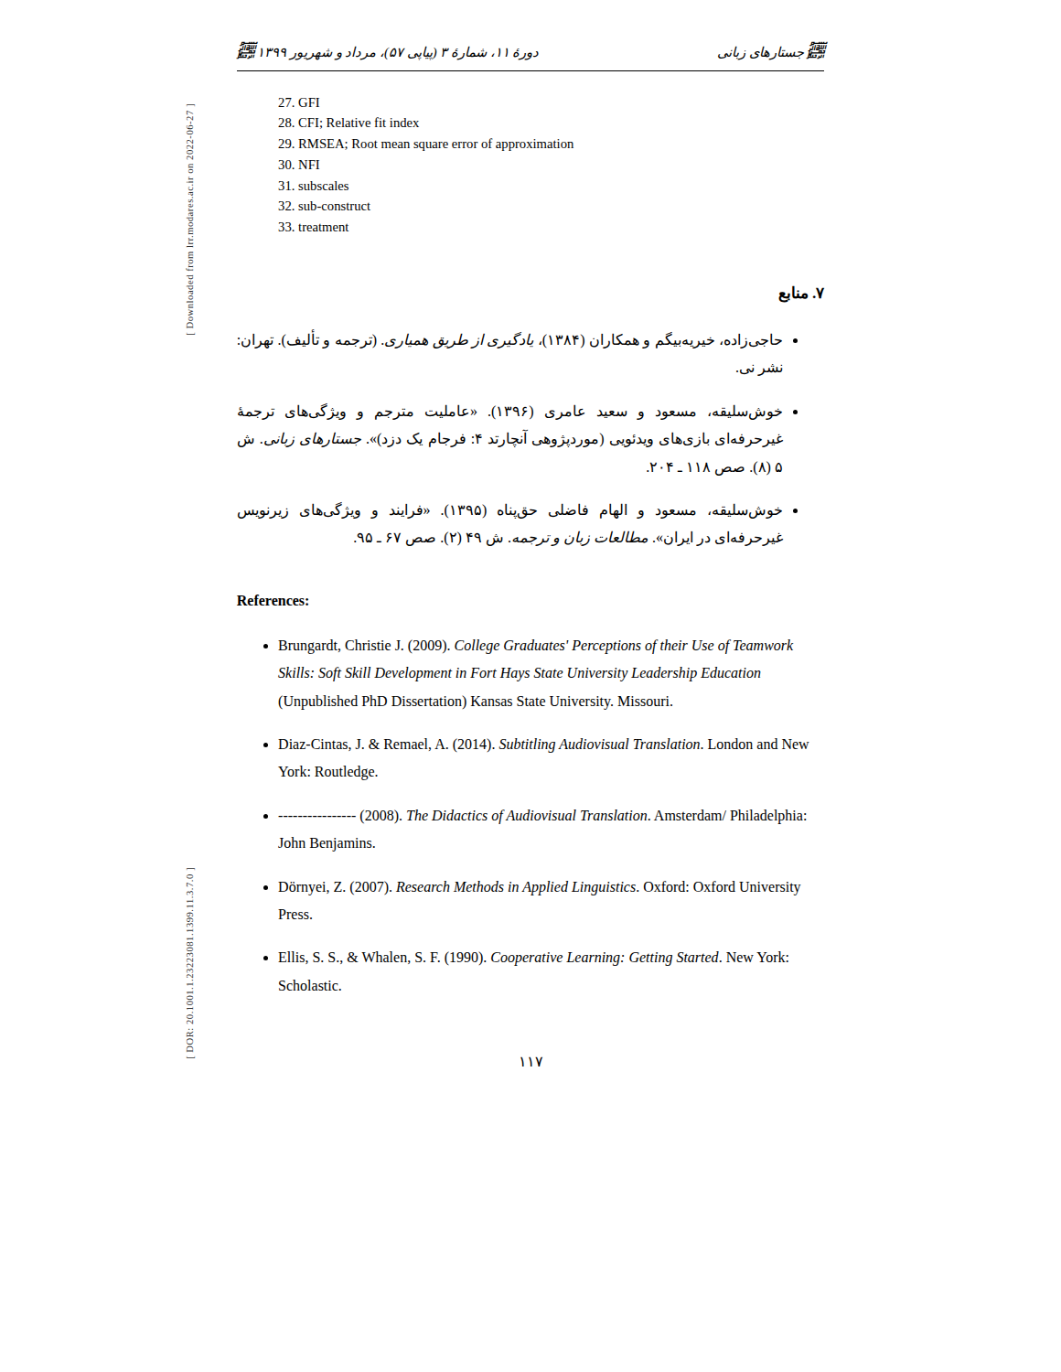[ Downloaded from lrr.modares.ac.ir on 2022-06-27 ]
[ DOR: 20.1001.1.23223081.1399.11.3.7.0 ]
﷽ جستارهای زبانی
دورهٔ ۱۱، شمارهٔ ۳ (پیاپی ۵۷)، مرداد و شهریور ۱۳۹۹ ﷽
27. GFI
28. CFI; Relative fit index
29. RMSEA; Root mean square error of approximation
30. NFI
31. subscales
32. sub-construct
33. treatment
۷. منابع
حاجی‌زاده، خیریه‌بیگم و همکاران (۱۳۸۴)، یادگیری از طریق همیاری. (ترجمه و تألیف). تهران: نشر نی.
خوش‌سلیقه، مسعود و سعید عامری (۱۳۹۶). «عاملیت مترجم و ویژگی‌های ترجمهٔ غیرحرفه‌ای بازی‌های ویدئویی (موردپژوهی آنچارتد ۴: فرجام یک دزد)». جستارهای زبانی. ش ۵ (۸). صص ۱۱۸ ـ ۲۰۴.
خوش‌سلیقه، مسعود و الهام فاضلی حق‌پناه (۱۳۹۵). «فرایند و ویژگی‌های زیرنویس غیرحرفه‌ای در ایران». مطالعات زبان و ترجمه. ش ۴۹ (۲). صص ۶۷ ـ ۹۵.
References:
Brungardt, Christie J. (2009). College Graduates' Perceptions of their Use of Teamwork Skills: Soft Skill Development in Fort Hays State University Leadership Education (Unpublished PhD Dissertation) Kansas State University. Missouri.
Diaz-Cintas, J. & Remael, A. (2014). Subtitling Audiovisual Translation. London and New York: Routledge.
---------------- (2008). The Didactics of Audiovisual Translation. Amsterdam/ Philadelphia: John Benjamins.
Dörnyei, Z. (2007). Research Methods in Applied Linguistics. Oxford: Oxford University Press.
Ellis, S. S., & Whalen, S. F. (1990). Cooperative Learning: Getting Started. New York: Scholastic.
۱۱۷